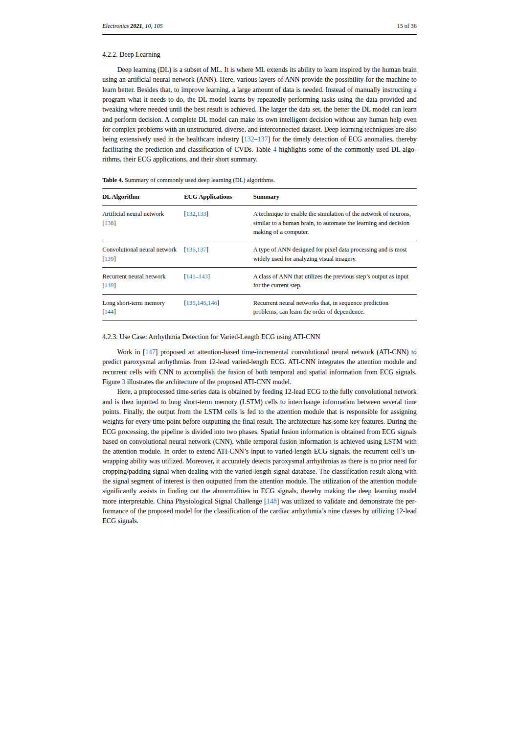Electronics 2021, 10, 105
15 of 36
4.2.2. Deep Learning
Deep learning (DL) is a subset of ML. It is where ML extends its ability to learn inspired by the human brain using an artificial neural network (ANN). Here, various layers of ANN provide the possibility for the machine to learn better. Besides that, to improve learning, a large amount of data is needed. Instead of manually instructing a program what it needs to do, the DL model learns by repeatedly performing tasks using the data provided and tweaking where needed until the best result is achieved. The larger the data set, the better the DL model can learn and perform decision. A complete DL model can make its own intelligent decision without any human help even for complex problems with an unstructured, diverse, and interconnected dataset. Deep learning techniques are also being extensively used in the healthcare industry [132–137] for the timely detection of ECG anomalies, thereby facilitating the prediction and classification of CVDs. Table 4 highlights some of the commonly used DL algorithms, their ECG applications, and their short summary.
Table 4. Summary of commonly used deep learning (DL) algorithms.
| DL Algorithm | ECG Applications | Summary |
| --- | --- | --- |
| Artificial neural network [ 138 ] | [ 132 , 133 ] | A technique to enable the simulation of the network of neurons, similar to a human brain, to automate the learning and decision making of a computer. |
| Convolutional neural network [ 139 ] | [ 136 , 137 ] | A type of ANN designed for pixel data processing and is most widely used for analyzing visual imagery. |
| Recurrent neural network [ 140 ] | [ 141 – 143 ] | A class of ANN that utilizes the previous step’s output as input for the current step. |
| Long short-term memory [ 144 ] | [ 135 , 145 , 146 ] | Recurrent neural networks that, in sequence prediction problems, can learn the order of dependence. |
4.2.3. Use Case: Arrhythmia Detection for Varied-Length ECG using ATI-CNN
Work in [147] proposed an attention-based time-incremental convolutional neural network (ATI-CNN) to predict paroxysmal arrhythmias from 12-lead varied-length ECG. ATI-CNN integrates the attention module and recurrent cells with CNN to accomplish the fusion of both temporal and spatial information from ECG signals. Figure 3 illustrates the architecture of the proposed ATI-CNN model.
Here, a preprocessed time-series data is obtained by feeding 12-lead ECG to the fully convolutional network and is then inputted to long short-term memory (LSTM) cells to interchange information between several time points. Finally, the output from the LSTM cells is fed to the attention module that is responsible for assigning weights for every time point before outputting the final result. The architecture has some key features. During the ECG processing, the pipeline is divided into two phases. Spatial fusion information is obtained from ECG signals based on convolutional neural network (CNN), while temporal fusion information is achieved using LSTM with the attention module. In order to extend ATI-CNN’s input to varied-length ECG signals, the recurrent cell’s unwrapping ability was utilized. Moreover, it accurately detects paroxysmal arrhythmias as there is no prior need for cropping/padding signal when dealing with the varied-length signal database. The classification result along with the signal segment of interest is then outputted from the attention module. The utilization of the attention module significantly assists in finding out the abnormalities in ECG signals, thereby making the deep learning model more interpretable. China Physiological Signal Challenge [148] was utilized to validate and demonstrate the performance of the proposed model for the classification of the cardiac arrhythmia’s nine classes by utilizing 12-lead ECG signals.